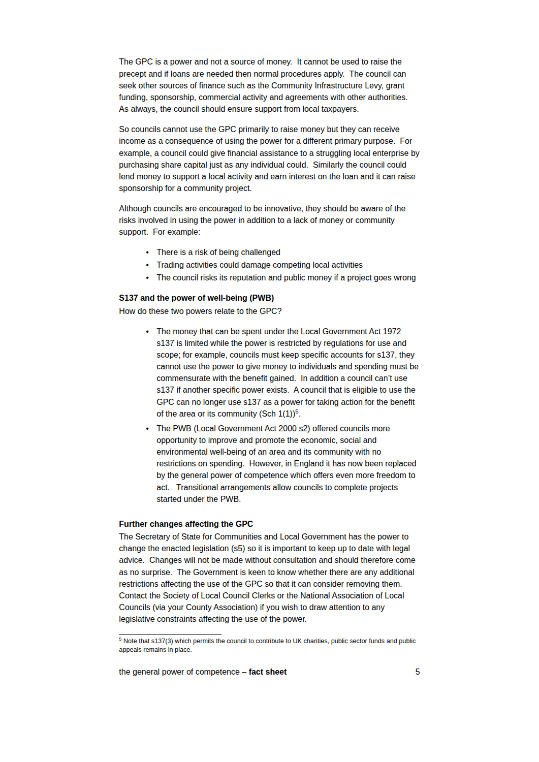The GPC is a power and not a source of money. It cannot be used to raise the precept and if loans are needed then normal procedures apply. The council can seek other sources of finance such as the Community Infrastructure Levy, grant funding, sponsorship, commercial activity and agreements with other authorities. As always, the council should ensure support from local taxpayers.
So councils cannot use the GPC primarily to raise money but they can receive income as a consequence of using the power for a different primary purpose. For example, a council could give financial assistance to a struggling local enterprise by purchasing share capital just as any individual could. Similarly the council could lend money to support a local activity and earn interest on the loan and it can raise sponsorship for a community project.
Although councils are encouraged to be innovative, they should be aware of the risks involved in using the power in addition to a lack of money or community support. For example:
There is a risk of being challenged
Trading activities could damage competing local activities
The council risks its reputation and public money if a project goes wrong
S137 and the power of well-being (PWB)
How do these two powers relate to the GPC?
The money that can be spent under the Local Government Act 1972 s137 is limited while the power is restricted by regulations for use and scope; for example, councils must keep specific accounts for s137, they cannot use the power to give money to individuals and spending must be commensurate with the benefit gained. In addition a council can’t use s137 if another specific power exists. A council that is eligible to use the GPC can no longer use s137 as a power for taking action for the benefit of the area or its community (Sch 1(1))5.
The PWB (Local Government Act 2000 s2) offered councils more opportunity to improve and promote the economic, social and environmental well-being of an area and its community with no restrictions on spending. However, in England it has now been replaced by the general power of competence which offers even more freedom to act. Transitional arrangements allow councils to complete projects started under the PWB.
Further changes affecting the GPC
The Secretary of State for Communities and Local Government has the power to change the enacted legislation (s5) so it is important to keep up to date with legal advice. Changes will not be made without consultation and should therefore come as no surprise. The Government is keen to know whether there are any additional restrictions affecting the use of the GPC so that it can consider removing them. Contact the Society of Local Council Clerks or the National Association of Local Councils (via your County Association) if you wish to draw attention to any legislative constraints affecting the use of the power.
5 Note that s137(3) which permits the council to contribute to UK charities, public sector funds and public appeals remains in place.
the general power of competence – fact sheet 5